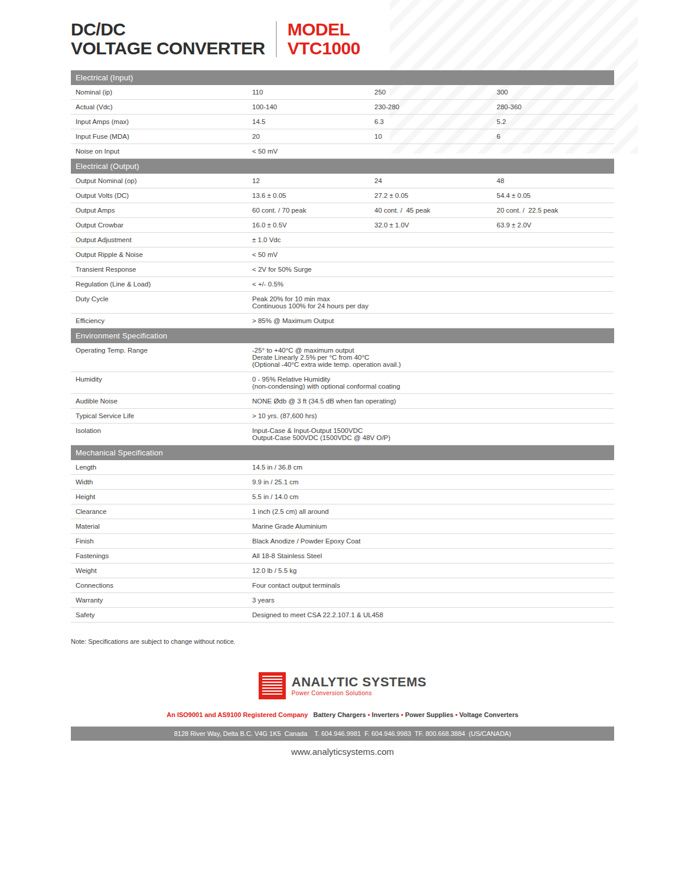DC/DC
Voltage Converter
Model
VTC1000
| Electrical (Input) |
| --- |
| Nominal (ip) | 110 | 250 | 300 |
| Actual (Vdc) | 100-140 | 230-280 | 280-360 |
| Input Amps (max) | 14.5 | 6.3 | 5.2 |
| Input Fuse (MDA) | 20 | 10 | 6 |
| Noise on Input | < 50 mV |
| Electrical (Output) |
| Output Nominal (op) | 12 | 24 | 48 |
| Output Volts (DC) | 13.6 ± 0.05 | 27.2 ± 0.05 | 54.4 ± 0.05 |
| Output Amps | 60 cont. / 70 peak | 40 cont. / 45 peak | 20 cont. / 22.5 peak |
| Output Crowbar | 16.0 ± 0.5V | 32.0 ± 1.0V | 63.9 ± 2.0V |
| Output Adjustment | ± 1.0 Vdc |
| Output Ripple & Noise | < 50 mV |
| Transient Response | < 2V for 50% Surge |
| Regulation (Line & Load) | < +/- 0.5% |
| Duty Cycle | Peak 20% for 10 min max Continuous 100% for 24 hours per day |
| Efficiency | > 85% @ Maximum Output |
| Environment Specification |
| Operating Temp. Range | -25° to +40°C @ maximum output Derate Linearly 2.5% per °C from 40°C (Optional -40°C extra wide temp. operation avail.) |
| Humidity | 0 - 95% Relative Humidity (non-condensing) with optional conformal coating |
| Audible Noise | NONE Ødb @ 3 ft (34.5 dB when fan operating) |
| Typical Service Life | > 10 yrs. (87,600 hrs) |
| Isolation | Input-Case & Input-Output 1500VDC Output-Case 500VDC (1500VDC @ 48V O/P) |
| Mechanical Specification |
| Length | 14.5 in / 36.8 cm |
| Width | 9.9 in / 25.1 cm |
| Height | 5.5 in / 14.0 cm |
| Clearance | 1 inch (2.5 cm) all around |
| Material | Marine Grade Aluminium |
| Finish | Black Anodize / Powder Epoxy Coat |
| Fastenings | All 18-8 Stainless Steel |
| Weight | 12.0 lb / 5.5 kg |
| Connections | Four contact output terminals |
| Warranty | 3 years |
| Safety | Designed to meet CSA 22.2.107.1 & UL458 |
Note: Specifications are subject to change without notice.
Analytic Systems
Power Conversion Solutions
An ISO9001 and AS9100 Registered Company Battery Chargers•Inverters•Power Supplies•Voltage Converters
8128 River Way, Delta B.C. V4G 1K5 Canada T. 604.946.9981 F. 604.946.9983 TF. 800.668.3884 (US/CANADA)
www.analyticsystems.com